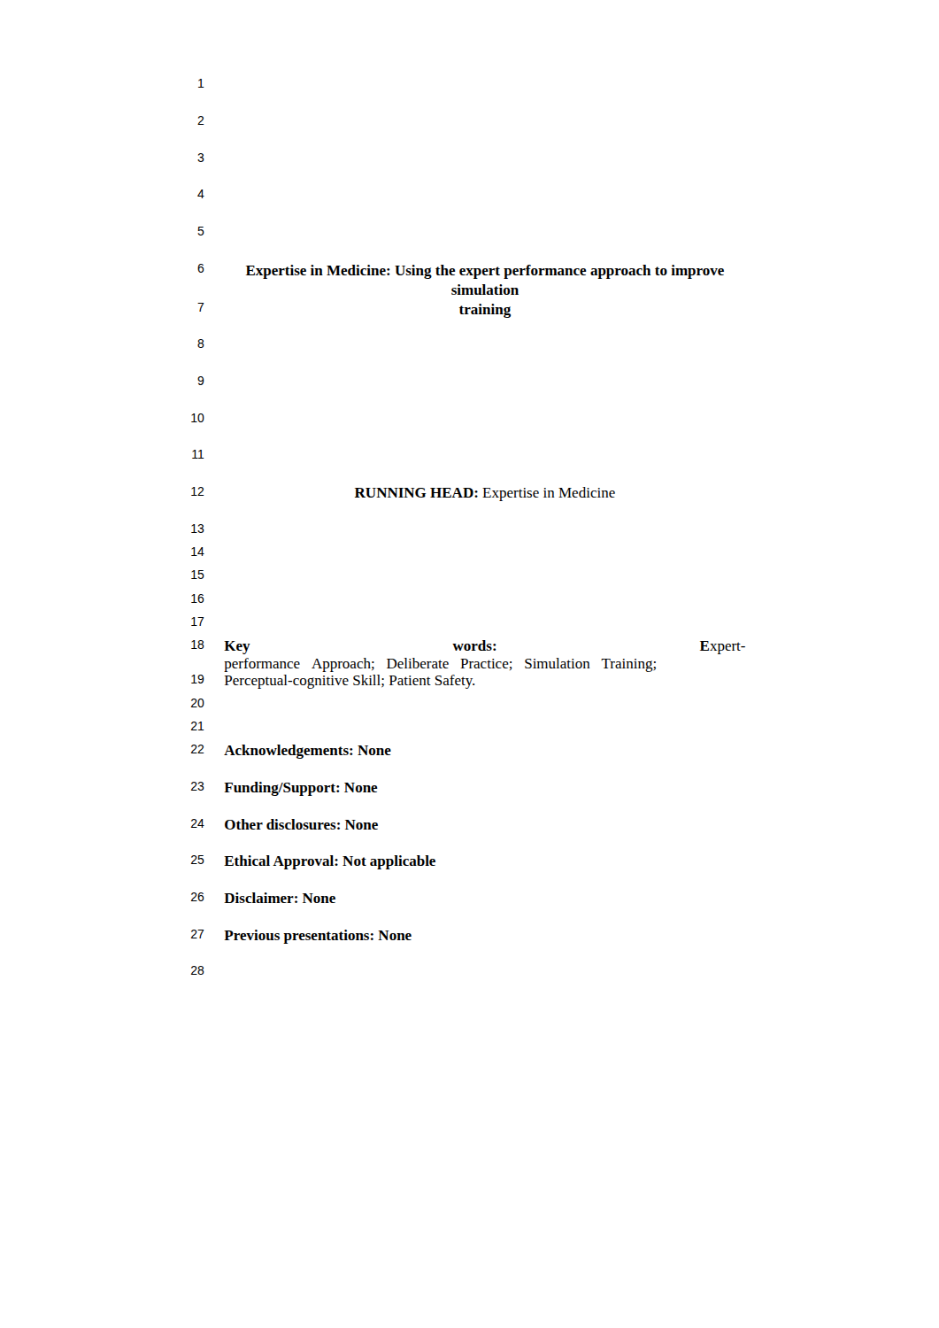1
2
3
4
5
6
Expertise in Medicine: Using the expert performance approach to improve simulation
7
training
8
9
10
11
12
RUNNING HEAD: Expertise in Medicine
13
14
15
16
17
18
Key words: Expert-performance Approach; Deliberate Practice; Simulation Training;
19
Perceptual-cognitive Skill; Patient Safety.
20
21
22
Acknowledgements: None
23
Funding/Support: None
24
Other disclosures: None
25
Ethical Approval: Not applicable
26
Disclaimer: None
27
Previous presentations: None
28